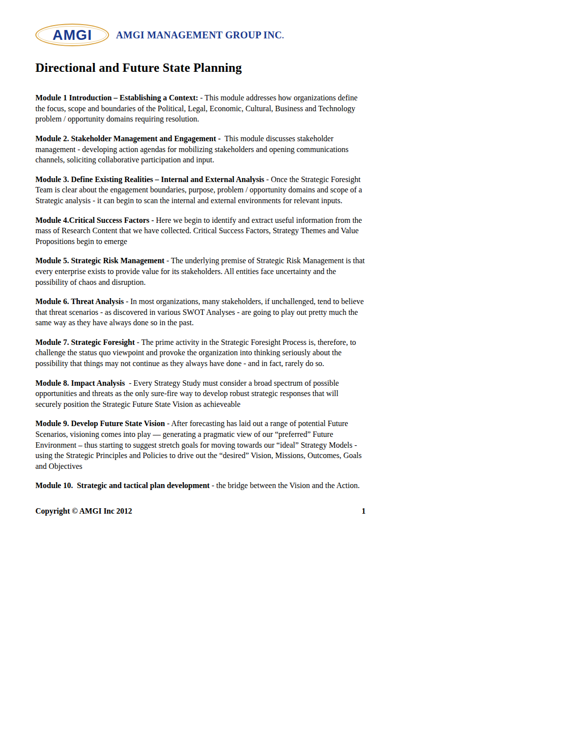AMGI AMGI MANAGEMENT GROUP INC.
Directional and Future State Planning
Module 1 Introduction – Establishing a Context: - This module addresses how organizations define the focus, scope and boundaries of the Political, Legal, Economic, Cultural, Business and Technology problem / opportunity domains requiring resolution.
Module 2. Stakeholder Management and Engagement - This module discusses stakeholder management - developing action agendas for mobilizing stakeholders and opening communications channels, soliciting collaborative participation and input.
Module 3. Define Existing Realities – Internal and External Analysis - Once the Strategic Foresight Team is clear about the engagement boundaries, purpose, problem / opportunity domains and scope of a Strategic analysis - it can begin to scan the internal and external environments for relevant inputs.
Module 4.Critical Success Factors - Here we begin to identify and extract useful information from the mass of Research Content that we have collected. Critical Success Factors, Strategy Themes and Value Propositions begin to emerge
Module 5. Strategic Risk Management - The underlying premise of Strategic Risk Management is that every enterprise exists to provide value for its stakeholders. All entities face uncertainty and the possibility of chaos and disruption.
Module 6. Threat Analysis - In most organizations, many stakeholders, if unchallenged, tend to believe that threat scenarios - as discovered in various SWOT Analyses - are going to play out pretty much the same way as they have always done so in the past.
Module 7. Strategic Foresight - The prime activity in the Strategic Foresight Process is, therefore, to challenge the status quo viewpoint and provoke the organization into thinking seriously about the possibility that things may not continue as they always have done - and in fact, rarely do so.
Module 8. Impact Analysis - Every Strategy Study must consider a broad spectrum of possible opportunities and threats as the only sure-fire way to develop robust strategic responses that will securely position the Strategic Future State Vision as achieveable
Module 9. Develop Future State Vision - After forecasting has laid out a range of potential Future Scenarios, visioning comes into play — generating a pragmatic view of our “preferred” Future Environment – thus starting to suggest stretch goals for moving towards our “ideal” Strategy Models - using the Strategic Principles and Policies to drive out the “desired” Vision, Missions, Outcomes, Goals and Objectives
Module 10. Strategic and tactical plan development - the bridge between the Vision and the Action.
Copyright © AMGI Inc 2012 1